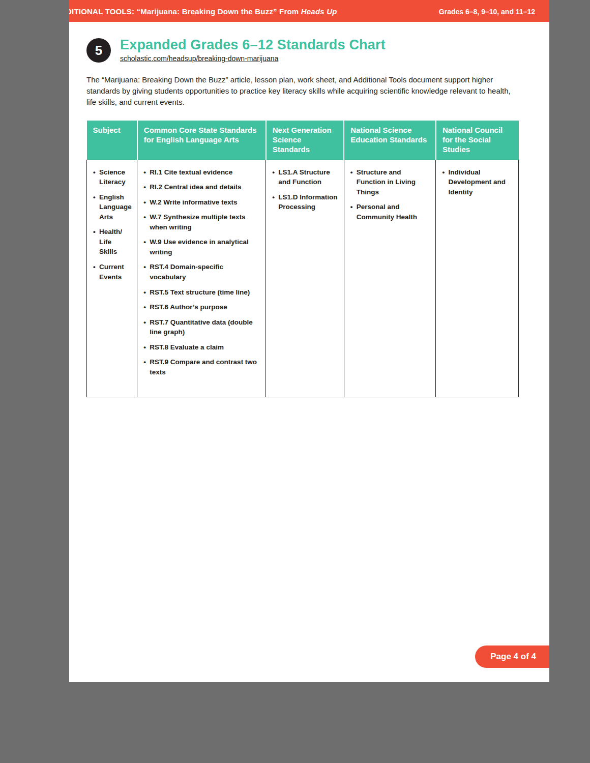ADDITIONAL TOOLS: “Marijuana: Breaking Down the Buzz” From Heads Up
Grades 6–8, 9–10, and 11–12
5
Expanded Grades 6–12 Standards Chart
scholastic.com/headsup/breaking-down-marijuana
The “Marijuana: Breaking Down the Buzz” article, lesson plan, work sheet, and Additional Tools document support higher standards by giving students opportunities to practice key literacy skills while acquiring scientific knowledge relevant to health, life skills, and current events.
| Subject | Common Core State Standards for English Language Arts | Next Generation Science Standards | National Science Education Standards | National Council for the Social Studies |
| --- | --- | --- | --- | --- |
| Science Literacy English Language Arts Health/ Life Skills Current Events | RI.1 Cite textual evidence RI.2 Central idea and details W.2 Write informative texts W.7 Synthesize multiple texts when writing W.9 Use evidence in analytical writing RST.4 Domain-specific vocabulary RST.5 Text structure (time line) RST.6 Author’s purpose RST.7 Quantitative data (double line graph) RST.8 Evaluate a claim RST.9 Compare and contrast two texts | LS1.A Structure and Function LS1.D Information Processing | Structure and Function in Living Things Personal and Community Health | Individual Development and Identity |
Page 4 of 4